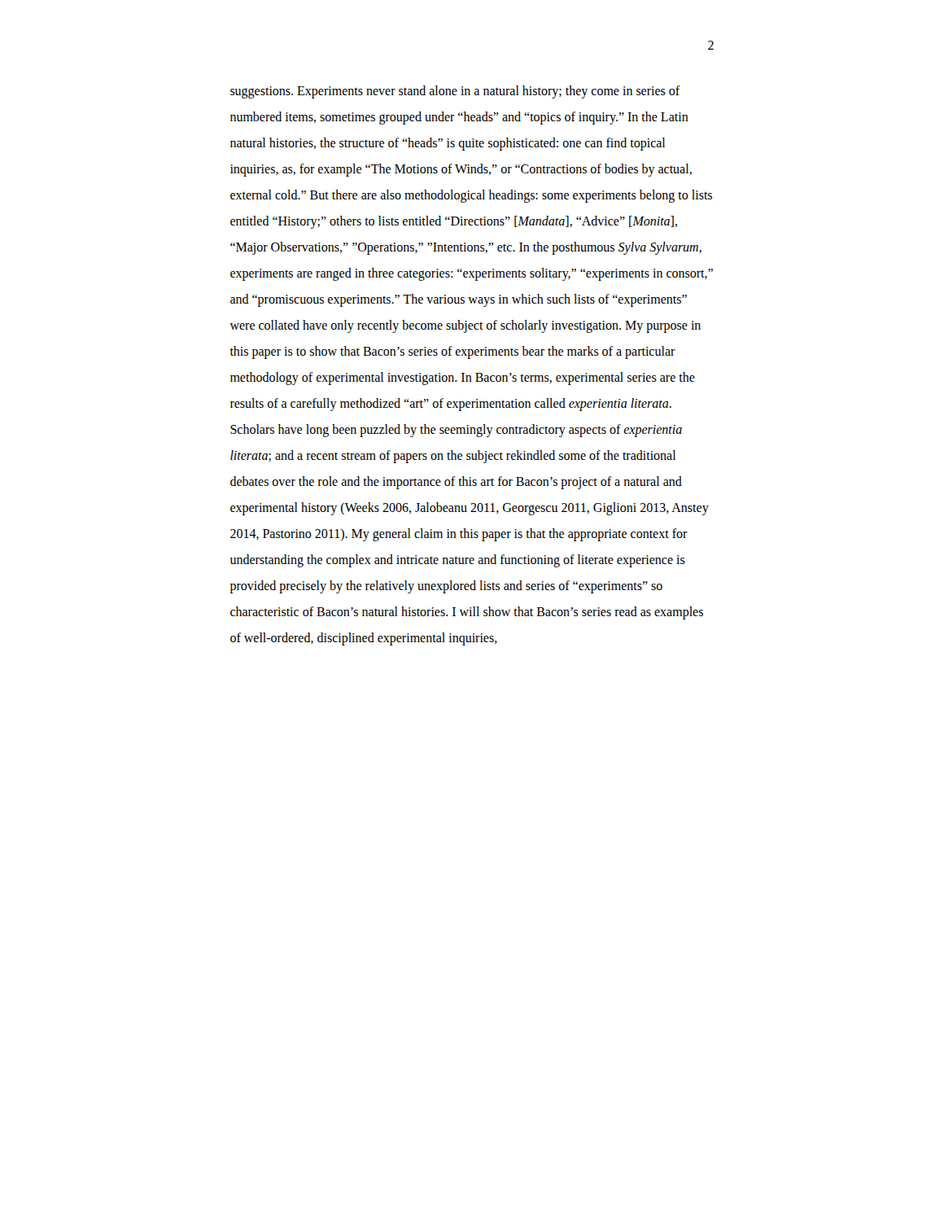2
suggestions. Experiments never stand alone in a natural history; they come in series of numbered items, sometimes grouped under “heads” and “topics of inquiry.” In the Latin natural histories, the structure of “heads” is quite sophisticated: one can find topical inquiries, as, for example “The Motions of Winds,” or “Contractions of bodies by actual, external cold.” But there are also methodological headings: some experiments belong to lists entitled “History;” others to lists entitled “Directions” [Mandata], “Advice” [Monita], “Major Observations,” ”Operations,” ”Intentions,” etc. In the posthumous Sylva Sylvarum, experiments are ranged in three categories: “experiments solitary,” “experiments in consort,” and “promiscuous experiments.” The various ways in which such lists of “experiments” were collated have only recently become subject of scholarly investigation. My purpose in this paper is to show that Bacon’s series of experiments bear the marks of a particular methodology of experimental investigation. In Bacon’s terms, experimental series are the results of a carefully methodized “art” of experimentation called experientia literata. Scholars have long been puzzled by the seemingly contradictory aspects of experientia literata; and a recent stream of papers on the subject rekindled some of the traditional debates over the role and the importance of this art for Bacon’s project of a natural and experimental history (Weeks 2006, Jalobeanu 2011, Georgescu 2011, Giglioni 2013, Anstey 2014, Pastorino 2011). My general claim in this paper is that the appropriate context for understanding the complex and intricate nature and functioning of literate experience is provided precisely by the relatively unexplored lists and series of “experiments” so characteristic of Bacon’s natural histories. I will show that Bacon’s series read as examples of well-ordered, disciplined experimental inquiries,